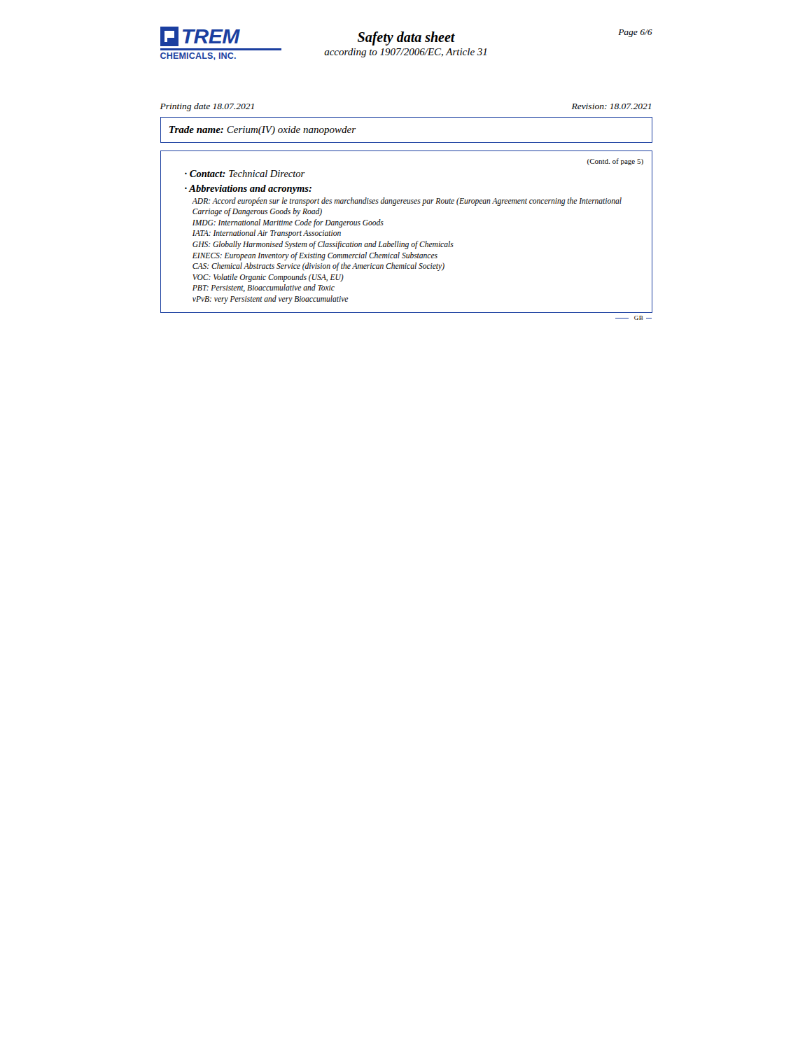TREM
CHEMICALS, INC.
Page 6/6
Safety data sheet
according to 1907/2006/EC, Article 31
Printing date 18.07.2021
Revision: 18.07.2021
Trade name: Cerium(IV) oxide nanopowder
(Contd. of page 5)
· Contact: Technical Director
· Abbreviations and acronyms:
ADR: Accord européen sur le transport des marchandises dangereuses par Route (European Agreement concerning the International Carriage of Dangerous Goods by Road) IMDG: International Maritime Code for Dangerous Goods IATA: International Air Transport Association GHS: Globally Harmonised System of Classification and Labelling of Chemicals EINECS: European Inventory of Existing Commercial Chemical Substances CAS: Chemical Abstracts Service (division of the American Chemical Society) VOC: Volatile Organic Compounds (USA, EU) PBT: Persistent, Bioaccumulative and Toxic vPvB: very Persistent and very Bioaccumulative
GB